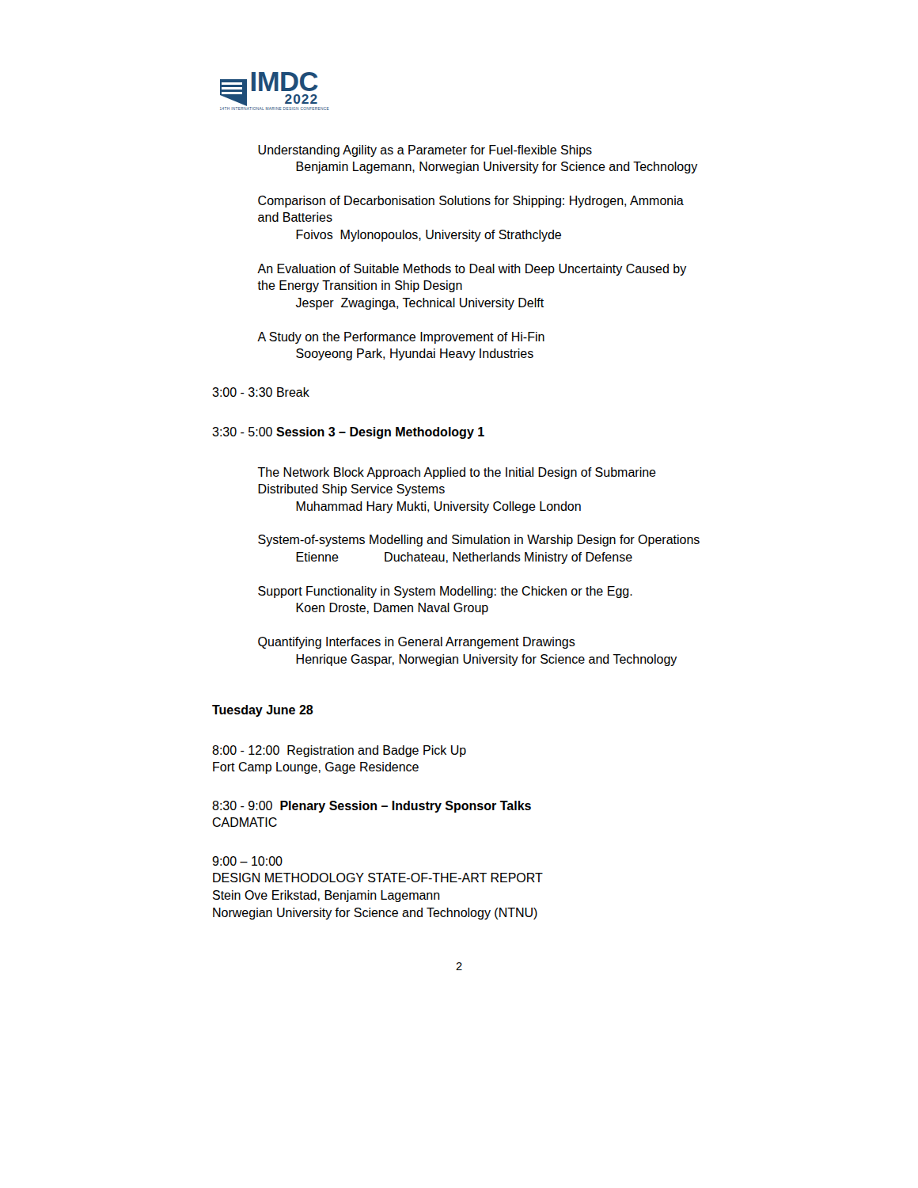IMDC
2022
14th International Marine Design Conference
Understanding Agility as a Parameter for Fuel-flexible Ships
Benjamin Lagemann, Norwegian University for Science and Technology
Comparison of Decarbonisation Solutions for Shipping: Hydrogen, Ammonia and Batteries
Foivos Mylonopoulos, University of Strathclyde
An Evaluation of Suitable Methods to Deal with Deep Uncertainty Caused by the Energy Transition in Ship Design
Jesper Zwaginga, Technical University Delft
A Study on the Performance Improvement of Hi-Fin
Sooyeong Park, Hyundai Heavy Industries
3:00 - 3:30 Break
3:30 - 5:00 Session 3 – Design Methodology 1
The Network Block Approach Applied to the Initial Design of Submarine Distributed Ship Service Systems
Muhammad Hary Mukti, University College London
System-of-systems Modelling and Simulation in Warship Design for Operations
Etienne Duchateau, Netherlands Ministry of Defense
Support Functionality in System Modelling: the Chicken or the Egg.
Koen Droste, Damen Naval Group
Quantifying Interfaces in General Arrangement Drawings
Henrique Gaspar, Norwegian University for Science and Technology
Tuesday June 28
8:00 - 12:00 Registration and Badge Pick Up
Fort Camp Lounge, Gage Residence
8:30 - 9:00 Plenary Session – Industry Sponsor Talks
CADMATIC
9:00 – 10:00
DESIGN METHODOLOGY STATE-OF-THE-ART REPORT
Stein Ove Erikstad, Benjamin Lagemann
Norwegian University for Science and Technology (NTNU)
2